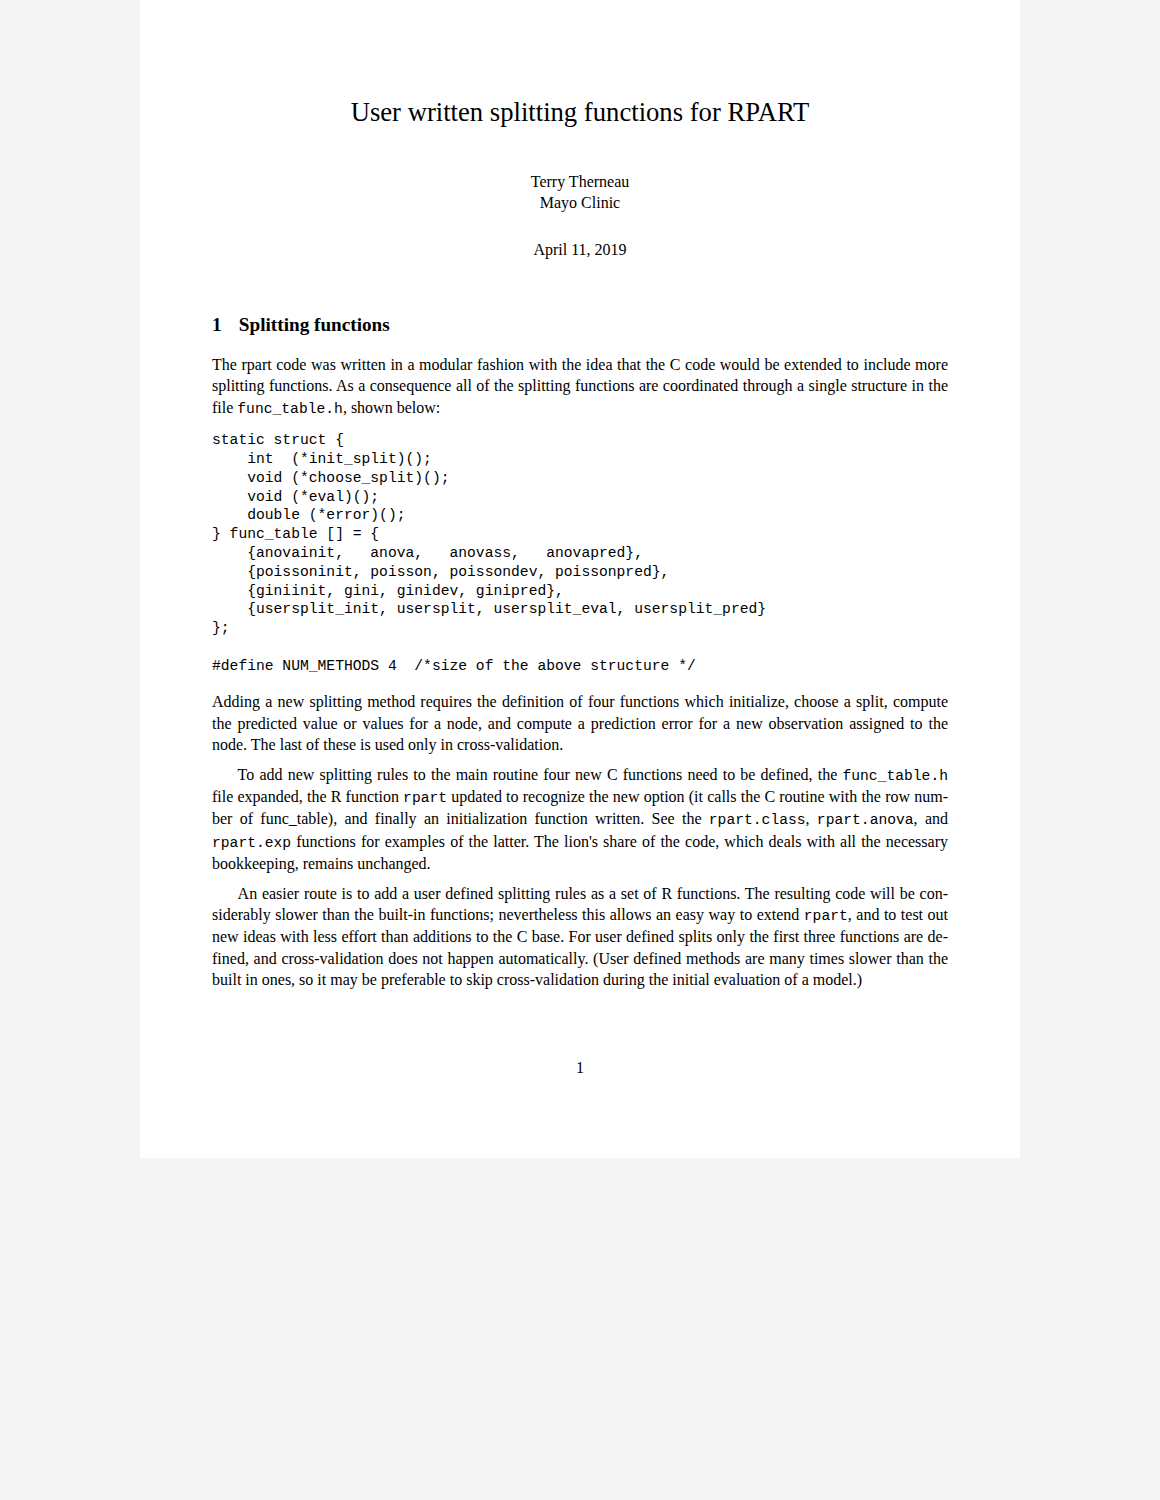User written splitting functions for RPART
Terry Therneau
Mayo Clinic
April 11, 2019
1 Splitting functions
The rpart code was written in a modular fashion with the idea that the C code would be extended to include more splitting functions. As a consequence all of the splitting functions are coordinated through a single structure in the file func_table.h, shown below:
static struct {
    int  (*init_split)();
    void (*choose_split)();
    void (*eval)();
    double (*error)();
} func_table [] = {
    {anovainit,   anova,   anovass,   anovapred},
    {poissoninit, poisson, poissondev, poissonpred},
    {giniinit, gini, ginidev, ginipred},
    {usersplit_init, usersplit, usersplit_eval, usersplit_pred}
};

#define NUM_METHODS 4  /*size of the above structure */
Adding a new splitting method requires the definition of four functions which initialize, choose a split, compute the predicted value or values for a node, and compute a prediction error for a new observation assigned to the node. The last of these is used only in cross-validation.
To add new splitting rules to the main routine four new C functions need to be defined, the func_table.h file expanded, the R function rpart updated to recognize the new option (it calls the C routine with the row number of func_table), and finally an initialization function written. See the rpart.class, rpart.anova, and rpart.exp functions for examples of the latter. The lion's share of the code, which deals with all the necessary bookkeeping, remains unchanged.
An easier route is to add a user defined splitting rules as a set of R functions. The resulting code will be considerably slower than the built-in functions; nevertheless this allows an easy way to extend rpart, and to test out new ideas with less effort than additions to the C base. For user defined splits only the first three functions are defined, and cross-validation does not happen automatically. (User defined methods are many times slower than the built in ones, so it may be preferable to skip cross-validation during the initial evaluation of a model.)
1